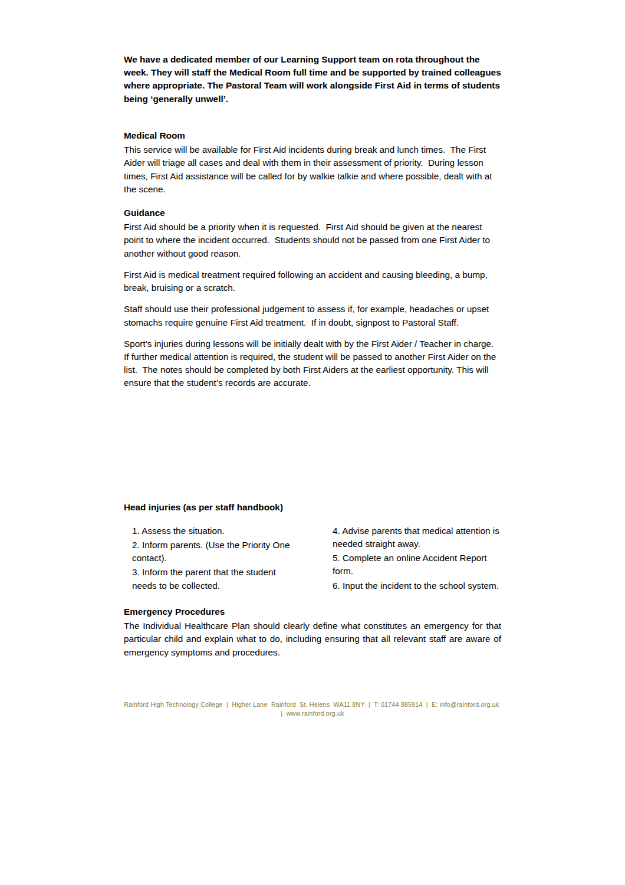We have a dedicated member of our Learning Support team on rota throughout the week. They will staff the Medical Room full time and be supported by trained colleagues where appropriate. The Pastoral Team will work alongside First Aid in terms of students being ‘generally unwell’.
Medical Room
This service will be available for First Aid incidents during break and lunch times. The First Aider will triage all cases and deal with them in their assessment of priority. During lesson times, First Aid assistance will be called for by walkie talkie and where possible, dealt with at the scene.
Guidance
First Aid should be a priority when it is requested. First Aid should be given at the nearest point to where the incident occurred. Students should not be passed from one First Aider to another without good reason.
First Aid is medical treatment required following an accident and causing bleeding, a bump, break, bruising or a scratch.
Staff should use their professional judgement to assess if, for example, headaches or upset stomachs require genuine First Aid treatment. If in doubt, signpost to Pastoral Staff.
Sport’s injuries during lessons will be initially dealt with by the First Aider / Teacher in charge. If further medical attention is required, the student will be passed to another First Aider on the list. The notes should be completed by both First Aiders at the earliest opportunity. This will ensure that the student’s records are accurate.
Head injuries (as per staff handbook)
1. Assess the situation.
2. Inform parents. (Use the Priority One contact).
3. Inform the parent that the student needs to be collected.
4. Advise parents that medical attention is needed straight away.
5. Complete an online Accident Report form.
6. Input the incident to the school system.
Emergency Procedures
The Individual Healthcare Plan should clearly define what constitutes an emergency for that particular child and explain what to do, including ensuring that all relevant staff are aware of emergency symptoms and procedures.
Rainford High Technology College | Higher Lane Rainford St. Helens WA11 8NY | T: 01744 885914 | E: info@rainford.org.uk | www.rainford.org.uk